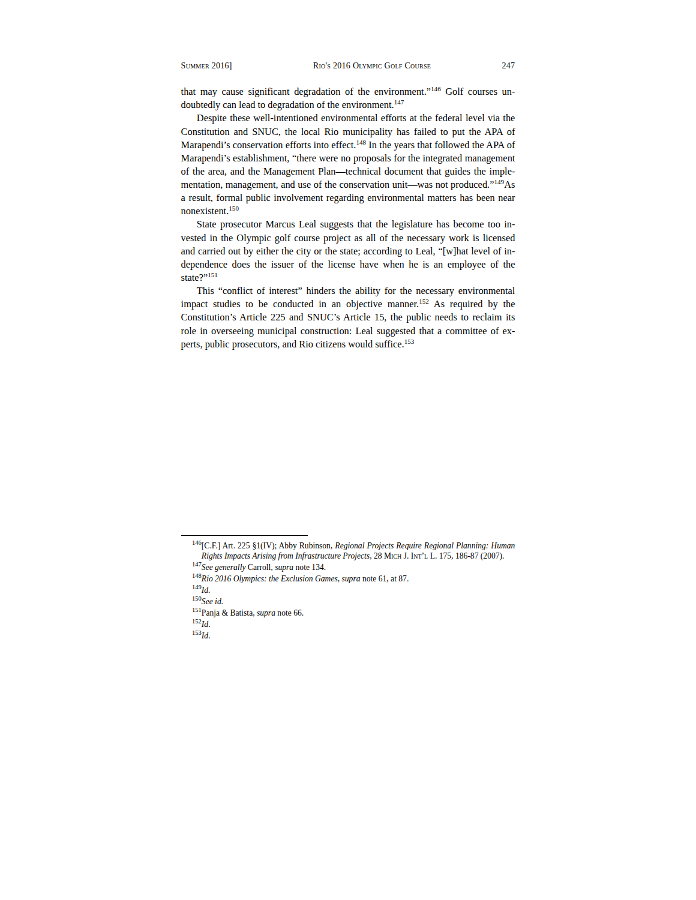Summer 2016] Rio's 2016 Olympic Golf Course 247
that may cause significant degradation of the environment.”146 Golf courses undoubtedly can lead to degradation of the environment.147
Despite these well-intentioned environmental efforts at the federal level via the Constitution and SNUC, the local Rio municipality has failed to put the APA of Marapendi’s conservation efforts into effect.148 In the years that followed the APA of Marapendi’s establishment, “there were no proposals for the integrated management of the area, and the Management Plan—technical document that guides the implementation, management, and use of the conservation unit—was not produced.”149As a result, formal public involvement regarding environmental matters has been near nonexistent.150
State prosecutor Marcus Leal suggests that the legislature has become too invested in the Olympic golf course project as all of the necessary work is licensed and carried out by either the city or the state; according to Leal, “[w]hat level of independence does the issuer of the license have when he is an employee of the state?”151
This “conflict of interest” hinders the ability for the necessary environmental impact studies to be conducted in an objective manner.152 As required by the Constitution’s Article 225 and SNUC’s Article 15, the public needs to reclaim its role in overseeing municipal construction: Leal suggested that a committee of experts, public prosecutors, and Rio citizens would suffice.153
146
[C.F.] Art. 225 §1(IV); Abby Rubinson, Regional Projects Require Regional Planning: Human Rights Impacts Arising from Infrastructure Projects, 28 Mich J. Int’l L. 175, 186-87 (2007).
147
See generally Carroll, supra note 134.
148
Rio 2016 Olympics: the Exclusion Games, supra note 61, at 87.
149
Id.
150
See id.
151
Panja & Batista, supra note 66.
152
Id.
153
Id.